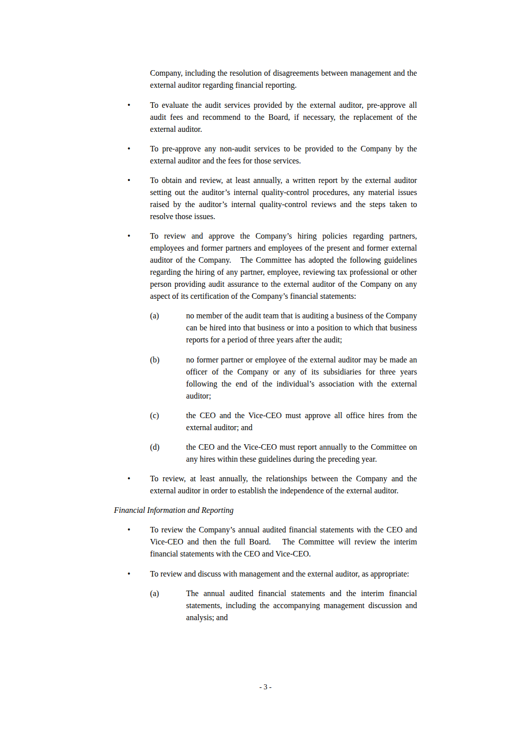Company, including the resolution of disagreements between management and the external auditor regarding financial reporting.
To evaluate the audit services provided by the external auditor, pre-approve all audit fees and recommend to the Board, if necessary, the replacement of the external auditor.
To pre-approve any non-audit services to be provided to the Company by the external auditor and the fees for those services.
To obtain and review, at least annually, a written report by the external auditor setting out the auditor’s internal quality-control procedures, any material issues raised by the auditor’s internal quality-control reviews and the steps taken to resolve those issues.
To review and approve the Company’s hiring policies regarding partners, employees and former partners and employees of the present and former external auditor of the Company. The Committee has adopted the following guidelines regarding the hiring of any partner, employee, reviewing tax professional or other person providing audit assurance to the external auditor of the Company on any aspect of its certification of the Company’s financial statements:
(a) no member of the audit team that is auditing a business of the Company can be hired into that business or into a position to which that business reports for a period of three years after the audit;
(b) no former partner or employee of the external auditor may be made an officer of the Company or any of its subsidiaries for three years following the end of the individual’s association with the external auditor;
(c) the CEO and the Vice-CEO must approve all office hires from the external auditor; and
(d) the CEO and the Vice-CEO must report annually to the Committee on any hires within these guidelines during the preceding year.
To review, at least annually, the relationships between the Company and the external auditor in order to establish the independence of the external auditor.
Financial Information and Reporting
To review the Company’s annual audited financial statements with the CEO and Vice-CEO and then the full Board. The Committee will review the interim financial statements with the CEO and Vice-CEO.
To review and discuss with management and the external auditor, as appropriate:
(a) The annual audited financial statements and the interim financial statements, including the accompanying management discussion and analysis; and
- 3 -